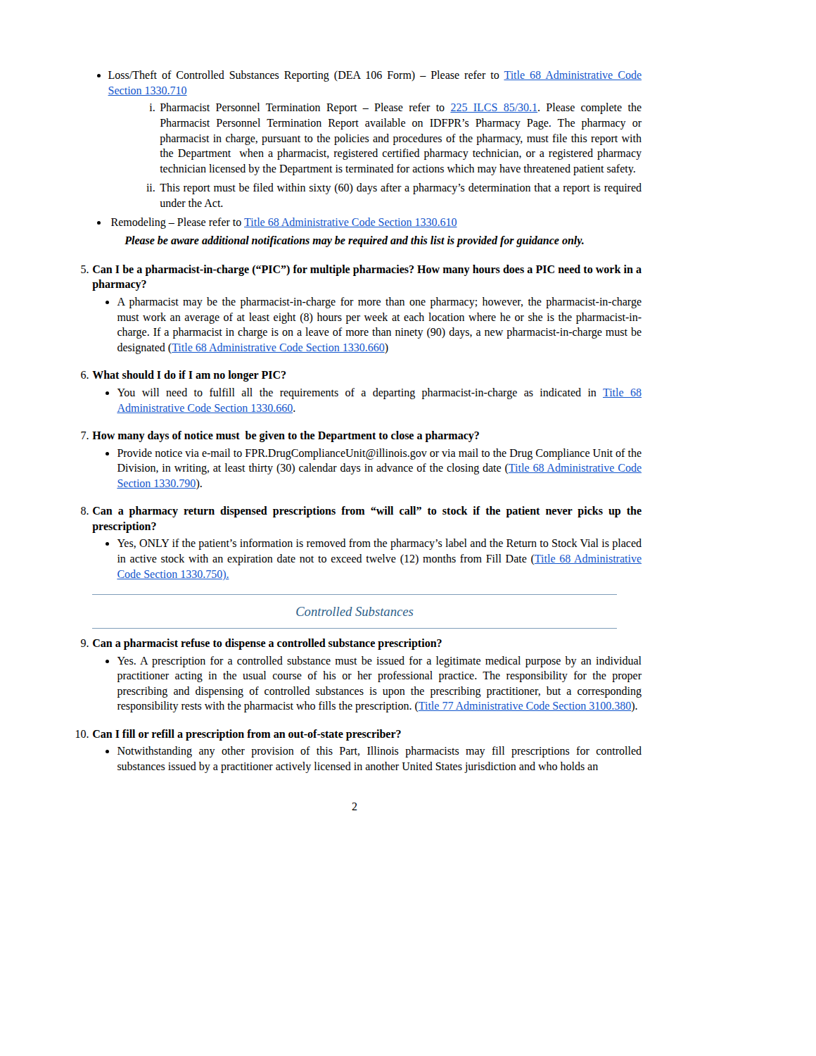Loss/Theft of Controlled Substances Reporting (DEA 106 Form) – Please refer to Title 68 Administrative Code Section 1330.710
i. Pharmacist Personnel Termination Report – Please refer to 225 ILCS 85/30.1. Please complete the Pharmacist Personnel Termination Report available on IDFPR’s Pharmacy Page. The pharmacy or pharmacist in charge, pursuant to the policies and procedures of the pharmacy, must file this report with the Department when a pharmacist, registered certified pharmacy technician, or a registered pharmacy technician licensed by the Department is terminated for actions which may have threatened patient safety.
ii. This report must be filed within sixty (60) days after a pharmacy’s determination that a report is required under the Act.
Remodeling – Please refer to Title 68 Administrative Code Section 1330.610
Please be aware additional notifications may be required and this list is provided for guidance only.
5.
Can I be a pharmacist-in-charge (“PIC”) for multiple pharmacies? How many hours does a PIC need to work in a pharmacy?
A pharmacist may be the pharmacist-in-charge for more than one pharmacy; however, the pharmacist-in-charge must work an average of at least eight (8) hours per week at each location where he or she is the pharmacist-in-charge. If a pharmacist in charge is on a leave of more than ninety (90) days, a new pharmacist-in-charge must be designated (Title 68 Administrative Code Section 1330.660)
6.
What should I do if I am no longer PIC?
You will need to fulfill all the requirements of a departing pharmacist-in-charge as indicated in Title 68 Administrative Code Section 1330.660.
7.
How many days of notice must be given to the Department to close a pharmacy?
Provide notice via e-mail to FPR.DrugComplianceUnit@illinois.gov or via mail to the Drug Compliance Unit of the Division, in writing, at least thirty (30) calendar days in advance of the closing date (Title 68 Administrative Code Section 1330.790).
8.
Can a pharmacy return dispensed prescriptions from “will call” to stock if the patient never picks up the prescription?
Yes, ONLY if the patient’s information is removed from the pharmacy’s label and the Return to Stock Vial is placed in active stock with an expiration date not to exceed twelve (12) months from Fill Date (Title 68 Administrative Code Section 1330.750).
Controlled Substances
9.
Can a pharmacist refuse to dispense a controlled substance prescription?
Yes. A prescription for a controlled substance must be issued for a legitimate medical purpose by an individual practitioner acting in the usual course of his or her professional practice. The responsibility for the proper prescribing and dispensing of controlled substances is upon the prescribing practitioner, but a corresponding responsibility rests with the pharmacist who fills the prescription. (Title 77 Administrative Code Section 3100.380).
10.
Can I fill or refill a prescription from an out-of-state prescriber?
Notwithstanding any other provision of this Part, Illinois pharmacists may fill prescriptions for controlled substances issued by a practitioner actively licensed in another United States jurisdiction and who holds an
2